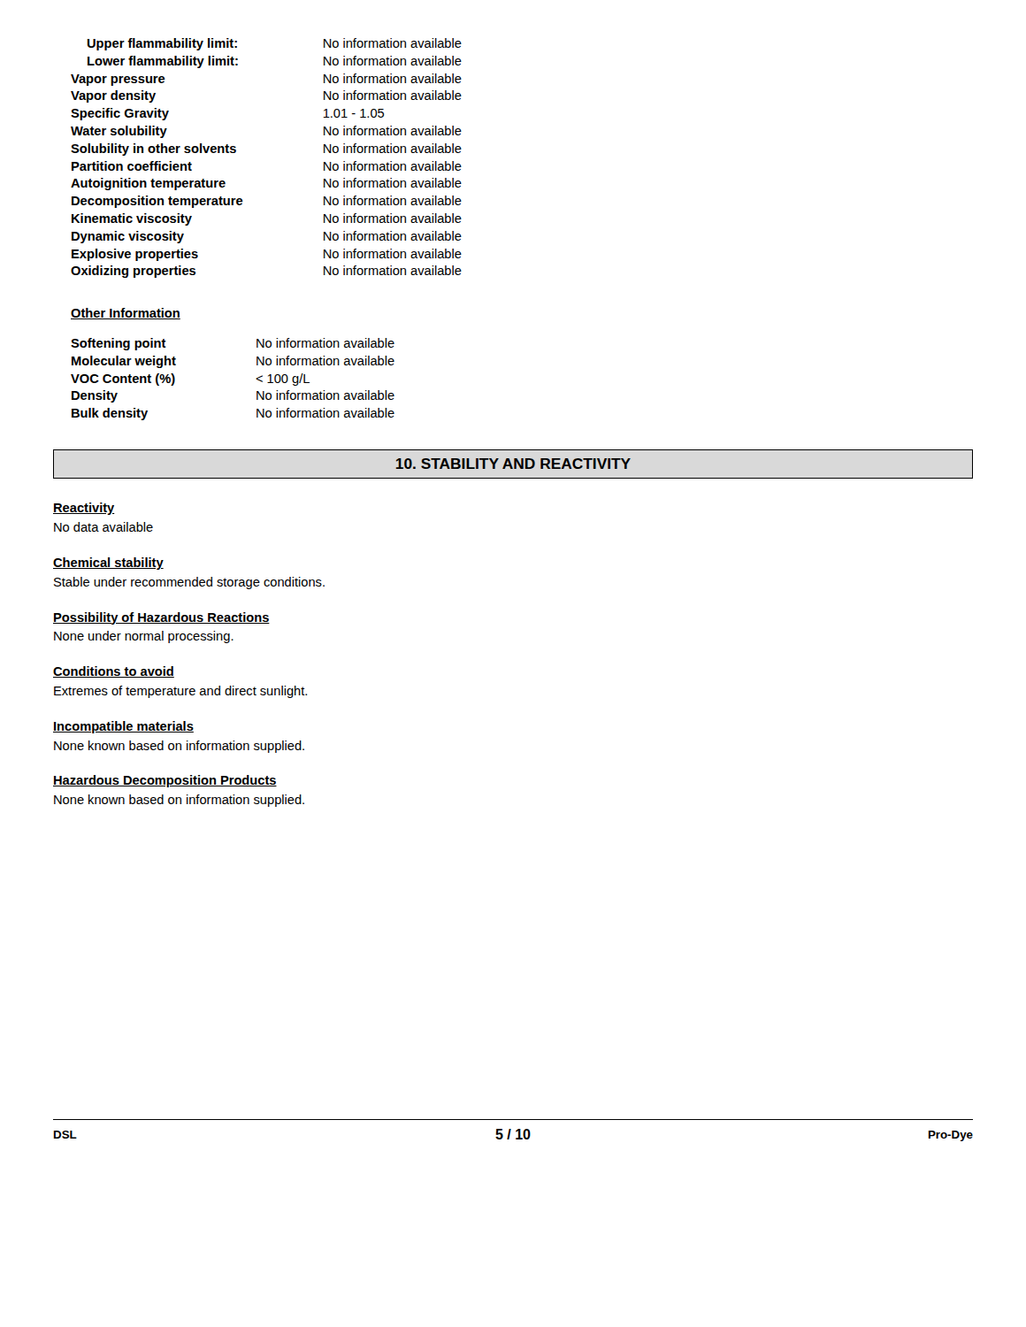| Upper flammability limit: | No information available |
| Lower flammability limit: | No information available |
| Vapor pressure | No information available |
| Vapor density | No information available |
| Specific Gravity | 1.01 - 1.05 |
| Water solubility | No information available |
| Solubility in other solvents | No information available |
| Partition coefficient | No information available |
| Autoignition temperature | No information available |
| Decomposition temperature | No information available |
| Kinematic viscosity | No information available |
| Dynamic viscosity | No information available |
| Explosive properties | No information available |
| Oxidizing properties | No information available |
Other Information
| Softening point | No information available |
| Molecular weight | No information available |
| VOC Content (%) | < 100 g/L |
| Density | No information available |
| Bulk density | No information available |
10. STABILITY AND REACTIVITY
Reactivity
No data available
Chemical stability
Stable under recommended storage conditions.
Possibility of Hazardous Reactions
None under normal processing.
Conditions to avoid
Extremes of temperature and direct sunlight.
Incompatible materials
None known based on information supplied.
Hazardous Decomposition Products
None known based on information supplied.
| DSL | 5 / 10 | Pro-Dye |